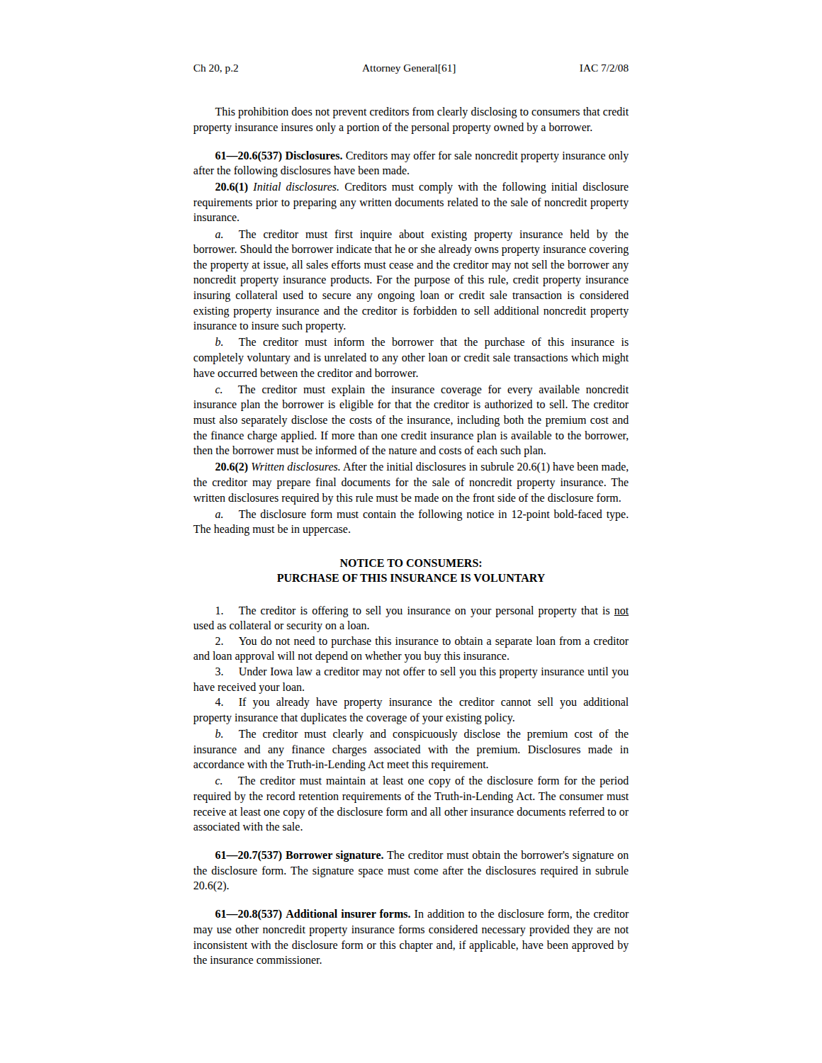Ch 20, p.2 Attorney General[61] IAC 7/2/08
This prohibition does not prevent creditors from clearly disclosing to consumers that credit property insurance insures only a portion of the personal property owned by a borrower.
61—20.6(537) Disclosures. Creditors may offer for sale noncredit property insurance only after the following disclosures have been made.
20.6(1) Initial disclosures. Creditors must comply with the following initial disclosure requirements prior to preparing any written documents related to the sale of noncredit property insurance.
a. The creditor must first inquire about existing property insurance held by the borrower. Should the borrower indicate that he or she already owns property insurance covering the property at issue, all sales efforts must cease and the creditor may not sell the borrower any noncredit property insurance products. For the purpose of this rule, credit property insurance insuring collateral used to secure any ongoing loan or credit sale transaction is considered existing property insurance and the creditor is forbidden to sell additional noncredit property insurance to insure such property.
b. The creditor must inform the borrower that the purchase of this insurance is completely voluntary and is unrelated to any other loan or credit sale transactions which might have occurred between the creditor and borrower.
c. The creditor must explain the insurance coverage for every available noncredit insurance plan the borrower is eligible for that the creditor is authorized to sell. The creditor must also separately disclose the costs of the insurance, including both the premium cost and the finance charge applied. If more than one credit insurance plan is available to the borrower, then the borrower must be informed of the nature and costs of each such plan.
20.6(2) Written disclosures. After the initial disclosures in subrule 20.6(1) have been made, the creditor may prepare final documents for the sale of noncredit property insurance. The written disclosures required by this rule must be made on the front side of the disclosure form.
a. The disclosure form must contain the following notice in 12-point bold-faced type. The heading must be in uppercase.
NOTICE TO CONSUMERS: PURCHASE OF THIS INSURANCE IS VOLUNTARY
1. The creditor is offering to sell you insurance on your personal property that is not used as collateral or security on a loan.
2. You do not need to purchase this insurance to obtain a separate loan from a creditor and loan approval will not depend on whether you buy this insurance.
3. Under Iowa law a creditor may not offer to sell you this property insurance until you have received your loan.
4. If you already have property insurance the creditor cannot sell you additional property insurance that duplicates the coverage of your existing policy.
b. The creditor must clearly and conspicuously disclose the premium cost of the insurance and any finance charges associated with the premium. Disclosures made in accordance with the Truth-in-Lending Act meet this requirement.
c. The creditor must maintain at least one copy of the disclosure form for the period required by the record retention requirements of the Truth-in-Lending Act. The consumer must receive at least one copy of the disclosure form and all other insurance documents referred to or associated with the sale.
61—20.7(537) Borrower signature. The creditor must obtain the borrower's signature on the disclosure form. The signature space must come after the disclosures required in subrule 20.6(2).
61—20.8(537) Additional insurer forms. In addition to the disclosure form, the creditor may use other noncredit property insurance forms considered necessary provided they are not inconsistent with the disclosure form or this chapter and, if applicable, have been approved by the insurance commissioner.